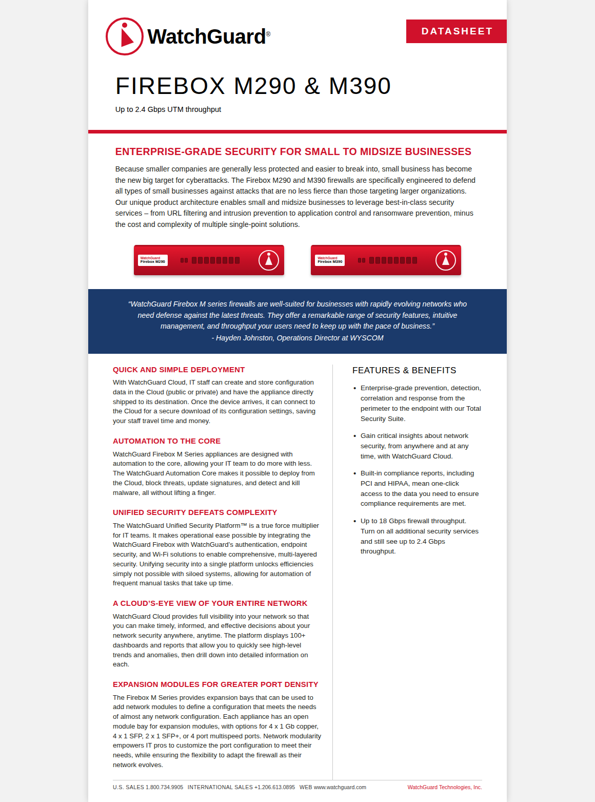WatchGuard®
DATASHEET
FIREBOX M290 & M390
Up to 2.4 Gbps UTM throughput
ENTERPRISE-GRADE SECURITY FOR SMALL TO MIDSIZE BUSINESSES
Because smaller companies are generally less protected and easier to break into, small business has become the new big target for cyberattacks. The Firebox M290 and M390 firewalls are specifically engineered to defend all types of small businesses against attacks that are no less fierce than those targeting larger organizations. Our unique product architecture enables small and midsize businesses to leverage best-in-class security services – from URL filtering and intrusion prevention to application control and ransomware prevention, minus the cost and complexity of multiple single-point solutions.
WatchGuard Firebox M290
WatchGuard Firebox M390
“WatchGuard Firebox M series firewalls are well-suited for businesses with rapidly evolving networks who need defense against the latest threats. They offer a remarkable range of security features, intuitive management, and throughput your users need to keep up with the pace of business.” - Hayden Johnston, Operations Director at WYSCOM
Quick and Simple Deployment
With WatchGuard Cloud, IT staff can create and store configuration data in the Cloud (public or private) and have the appliance directly shipped to its destination. Once the device arrives, it can connect to the Cloud for a secure download of its configuration settings, saving your staff travel time and money.
Automation to the Core
WatchGuard Firebox M Series appliances are designed with automation to the core, allowing your IT team to do more with less. The WatchGuard Automation Core makes it possible to deploy from the Cloud, block threats, update signatures, and detect and kill malware, all without lifting a finger.
Unified Security Defeats Complexity
The WatchGuard Unified Security Platform™ is a true force multiplier for IT teams. It makes operational ease possible by integrating the WatchGuard Firebox with WatchGuard’s authentication, endpoint security, and Wi-Fi solutions to enable comprehensive, multi-layered security. Unifying security into a single platform unlocks efficiencies simply not possible with siloed systems, allowing for automation of frequent manual tasks that take up time.
A Cloud’s-Eye View of Your Entire Network
WatchGuard Cloud provides full visibility into your network so that you can make timely, informed, and effective decisions about your network security anywhere, anytime. The platform displays 100+ dashboards and reports that allow you to quickly see high-level trends and anomalies, then drill down into detailed information on each.
Expansion Modules for Greater Port Density
The Firebox M Series provides expansion bays that can be used to add network modules to define a configuration that meets the needs of almost any network configuration. Each appliance has an open module bay for expansion modules, with options for 4 x 1 Gb copper, 4 x 1 SFP, 2 x 1 SFP+, or 4 port multispeed ports. Network modularity empowers IT pros to customize the port configuration to meet their needs, while ensuring the flexibility to adapt the firewall as their network evolves.
FEATURES & BENEFITS
Enterprise-grade prevention, detection, correlation and response from the perimeter to the endpoint with our Total Security Suite.
Gain critical insights about network security, from anywhere and at any time, with WatchGuard Cloud.
Built-in compliance reports, including PCI and HIPAA, mean one-click access to the data you need to ensure compliance requirements are met.
Up to 18 Gbps firewall throughput. Turn on all additional security services and still see up to 2.4 Gbps throughput.
U.S. SALES 1.800.734.9905 INTERNATIONAL SALES +1.206.613.0895 WEB www.watchguard.com
WatchGuard Technologies, Inc.